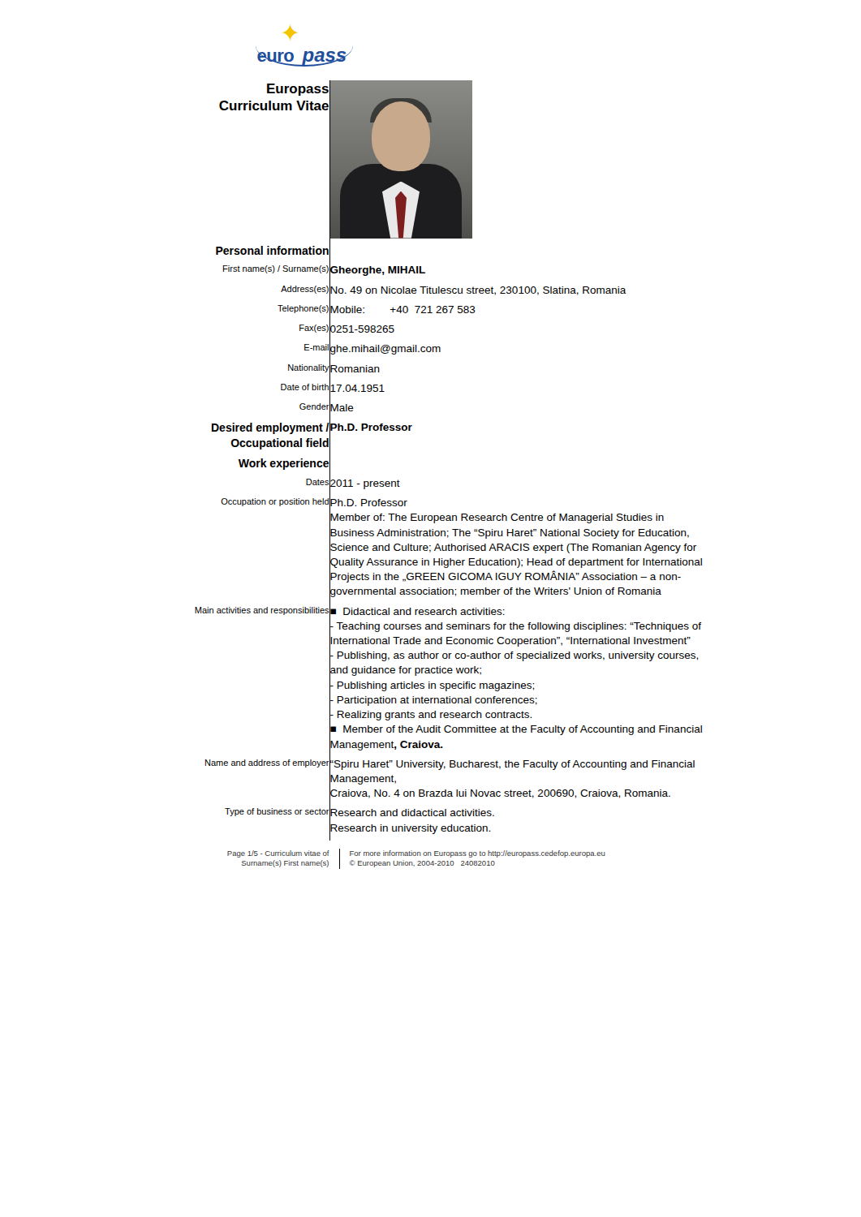✦ euro pass
| Europass Curriculum Vitae | |
| Personal information | |
| First name(s) / Surname(s) | Gheorghe, MIHAIL |
| Address(es) | No. 49 on Nicolae Titulescu street, 230100, Slatina, Romania |
| Telephone(s) | Mobile: +40 721 267 583 |
| Fax(es) | 0251-598265 |
| E-mail | ghe.mihail@gmail.com |
| Nationality | Romanian |
| Date of birth | 17.04.1951 |
| Gender | Male |
| Desired employment / Occupational field | Ph.D. Professor |
| Work experience | |
| Dates | 2011 - present |
| Occupation or position held | Ph.D. Professor Member of: The European Research Centre of Managerial Studies in Business Administration; The “Spiru Haret” National Society for Education, Science and Culture; Authorised ARACIS expert (The Romanian Agency for Quality Assurance in Higher Education); Head of department for International Projects in the „GREEN GICOMA IGUY ROMÂNIA” Association – a non-governmental association; member of the Writers' Union of Romania |
| Main activities and responsibilities | ■ Didactical and research activities: - Teaching courses and seminars for the following disciplines: “Techniques of International Trade and Economic Cooperation”, “International Investment” - Publishing, as author or co-author of specialized works, university courses, and guidance for practice work; - Publishing articles in specific magazines; - Participation at international conferences; - Realizing grants and research contracts. ■ Member of the Audit Committee at the Faculty of Accounting and Financial Management , Craiova. |
| Name and address of employer | “Spiru Haret” University, Bucharest, the Faculty of Accounting and Financial Management, Craiova, No. 4 on Brazda lui Novac street, 200690, Craiova, Romania. |
| Type of business or sector | Research and didactical activities. Research in university education. |
Page 1/5 - Curriculum vitae of
Surname(s) First name(s)
For more information on Europass go to http://europass.cedefop.europa.eu
© European Union, 2004-2010 24082010